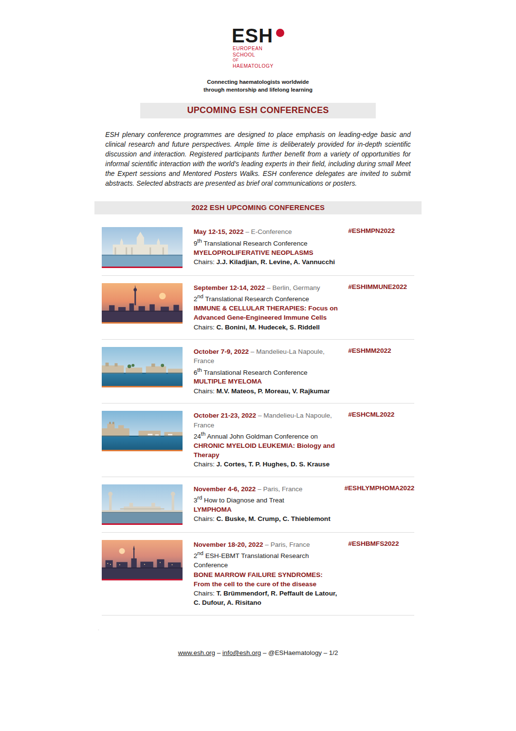ESH
EUROPEAN SCHOOL OF HAEMATOLOGY
Connecting haematologists worldwide
through mentorship and lifelong learning
UPCOMING ESH CONFERENCES
ESH plenary conference programmes are designed to place emphasis on leading-edge basic and clinical research and future perspectives. Ample time is deliberately provided for in-depth scientific discussion and interaction. Registered participants further benefit from a variety of opportunities for informal scientific interaction with the world’s leading experts in their field, including during small Meet the Expert sessions and Mentored Posters Walks. ESH conference delegates are invited to submit abstracts. Selected abstracts are presented as brief oral communications or posters.
2022 ESH UPCOMING CONFERENCES
May 12-15, 2022 – E-Conference
9th Translational Research Conference
MYELOPROLIFERATIVE NEOPLASMS
Chairs: J.J. Kiladjian, R. Levine, A. Vannucchi
#ESHMPN2022
September 12-14, 2022 – Berlin, Germany
2nd Translational Research Conference
IMMUNE & CELLULAR THERAPIES: Focus on Advanced Gene-Engineered Immune Cells
Chairs: C. Bonini, M. Hudecek, S. Riddell
#ESHIMMUNE2022
October 7-9, 2022 – Mandelieu-La Napoule, France
6th Translational Research Conference
MULTIPLE MYELOMA
Chairs: M.V. Mateos, P. Moreau, V. Rajkumar
#ESHMM2022
October 21-23, 2022 – Mandelieu-La Napoule, France
24th Annual John Goldman Conference on
CHRONIC MYELOID LEUKEMIA: Biology and Therapy
Chairs: J. Cortes, T. P. Hughes, D. S. Krause
#ESHCML2022
November 4-6, 2022 – Paris, France
3rd How to Diagnose and Treat
LYMPHOMA
Chairs: C. Buske, M. Crump, C. Thieblemont
#ESHLYMPHOMA2022
November 18-20, 2022 – Paris, France
2nd ESH-EBMT Translational Research Conference
BONE MARROW FAILURE SYNDROMES: From the cell to the cure of the disease
Chairs: T. Brümmendorf, R. Peffault de Latour, C. Dufour, A. Risitano
#ESHBMFS2022
.
www.esh.org – info@esh.org – @ESHaematology – 1/2